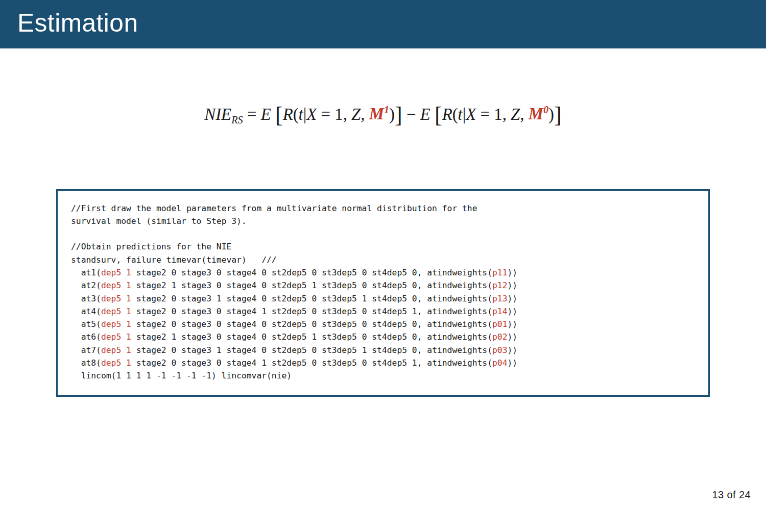Estimation
NIERS = E [R(t|X = 1, Z, M1)] − E [R(t|X = 1, Z, M0)]
//First draw the model parameters from a multivariate normal distribution for the
survival model (similar to Step 3).

//Obtain predictions for the NIE
standsurv, failure timevar(timevar)   ///
  at1(dep5 1 stage2 0 stage3 0 stage4 0 st2dep5 0 st3dep5 0 st4dep5 0, atindweights(p11))
  at2(dep5 1 stage2 1 stage3 0 stage4 0 st2dep5 1 st3dep5 0 st4dep5 0, atindweights(p12))
  at3(dep5 1 stage2 0 stage3 1 stage4 0 st2dep5 0 st3dep5 1 st4dep5 0, atindweights(p13))
  at4(dep5 1 stage2 0 stage3 0 stage4 1 st2dep5 0 st3dep5 0 st4dep5 1, atindweights(p14))
  at5(dep5 1 stage2 0 stage3 0 stage4 0 st2dep5 0 st3dep5 0 st4dep5 0, atindweights(p01))
  at6(dep5 1 stage2 1 stage3 0 stage4 0 st2dep5 1 st3dep5 0 st4dep5 0, atindweights(p02))
  at7(dep5 1 stage2 0 stage3 1 stage4 0 st2dep5 0 st3dep5 1 st4dep5 0, atindweights(p03))
  at8(dep5 1 stage2 0 stage3 0 stage4 1 st2dep5 0 st3dep5 0 st4dep5 1, atindweights(p04))
  lincom(1 1 1 1 -1 -1 -1 -1) lincomvar(nie)
13 of 24